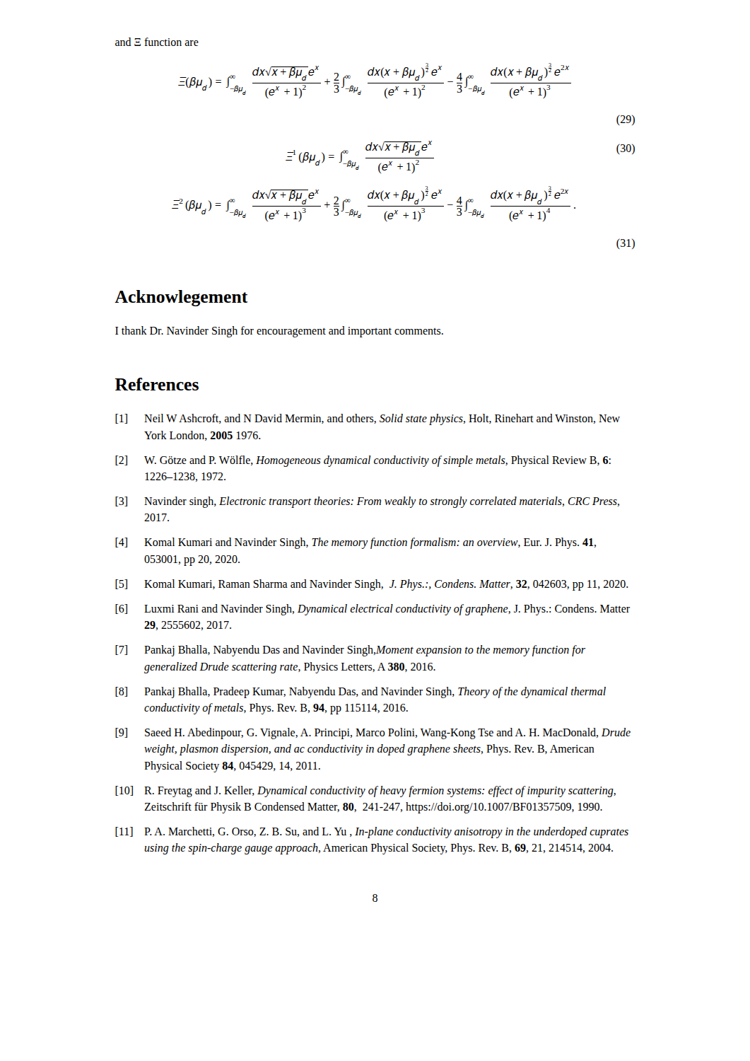and Ξ function are
Ξ(βμd) = ∫−βμd∞ dxx+βμdex (ex+1)2 + 23 ∫−βμd∞ dx(x+βμd)32ex (ex+1)2 − 43 ∫−βμd∞ dx(x+βμd)32e2x (ex+1)3
(29)
Ξ1(βμd) = ∫−βμd∞ dxx+βμdex (ex+1)2
(30)
Ξ2(βμd) = ∫−βμd∞ dxx+βμdex (ex+1)3 + 23 ∫−βμd∞ dx(x+βμd)32ex (ex+1)3 − 43 ∫−βμd∞ dx(x+βμd)32e2x (ex+1)4 .
(31)
Acknowlegement
I thank Dr. Navinder Singh for encouragement and important comments.
References
[1] Neil W Ashcroft, and N David Mermin, and others, Solid state physics, Holt, Rinehart and Winston, New York London, 2005 1976.
[2] W. Götze and P. Wölfle, Homogeneous dynamical conductivity of simple metals, Physical Review B, 6: 1226–1238, 1972.
[3] Navinder singh, Electronic transport theories: From weakly to strongly correlated materials, CRC Press, 2017.
[4] Komal Kumari and Navinder Singh, The memory function formalism: an overview, Eur. J. Phys. 41, 053001, pp 20, 2020.
[5] Komal Kumari, Raman Sharma and Navinder Singh, J. Phys.:, Condens. Matter, 32, 042603, pp 11, 2020.
[6] Luxmi Rani and Navinder Singh, Dynamical electrical conductivity of graphene, J. Phys.: Condens. Matter 29, 2555602, 2017.
[7] Pankaj Bhalla, Nabyendu Das and Navinder Singh,Moment expansion to the memory function for generalized Drude scattering rate, Physics Letters, A 380, 2016.
[8] Pankaj Bhalla, Pradeep Kumar, Nabyendu Das, and Navinder Singh, Theory of the dynamical thermal conductivity of metals, Phys. Rev. B, 94, pp 115114, 2016.
[9] Saeed H. Abedinpour, G. Vignale, A. Principi, Marco Polini, Wang-Kong Tse and A. H. MacDonald, Drude weight, plasmon dispersion, and ac conductivity in doped graphene sheets, Phys. Rev. B, American Physical Society 84, 045429, 14, 2011.
[10] R. Freytag and J. Keller, Dynamical conductivity of heavy fermion systems: effect of impurity scattering, Zeitschrift für Physik B Condensed Matter, 80, 241-247, https://doi.org/10.1007/BF01357509, 1990.
[11] P. A. Marchetti, G. Orso, Z. B. Su, and L. Yu , In-plane conductivity anisotropy in the underdoped cuprates using the spin-charge gauge approach, American Physical Society, Phys. Rev. B, 69, 21, 214514, 2004.
8